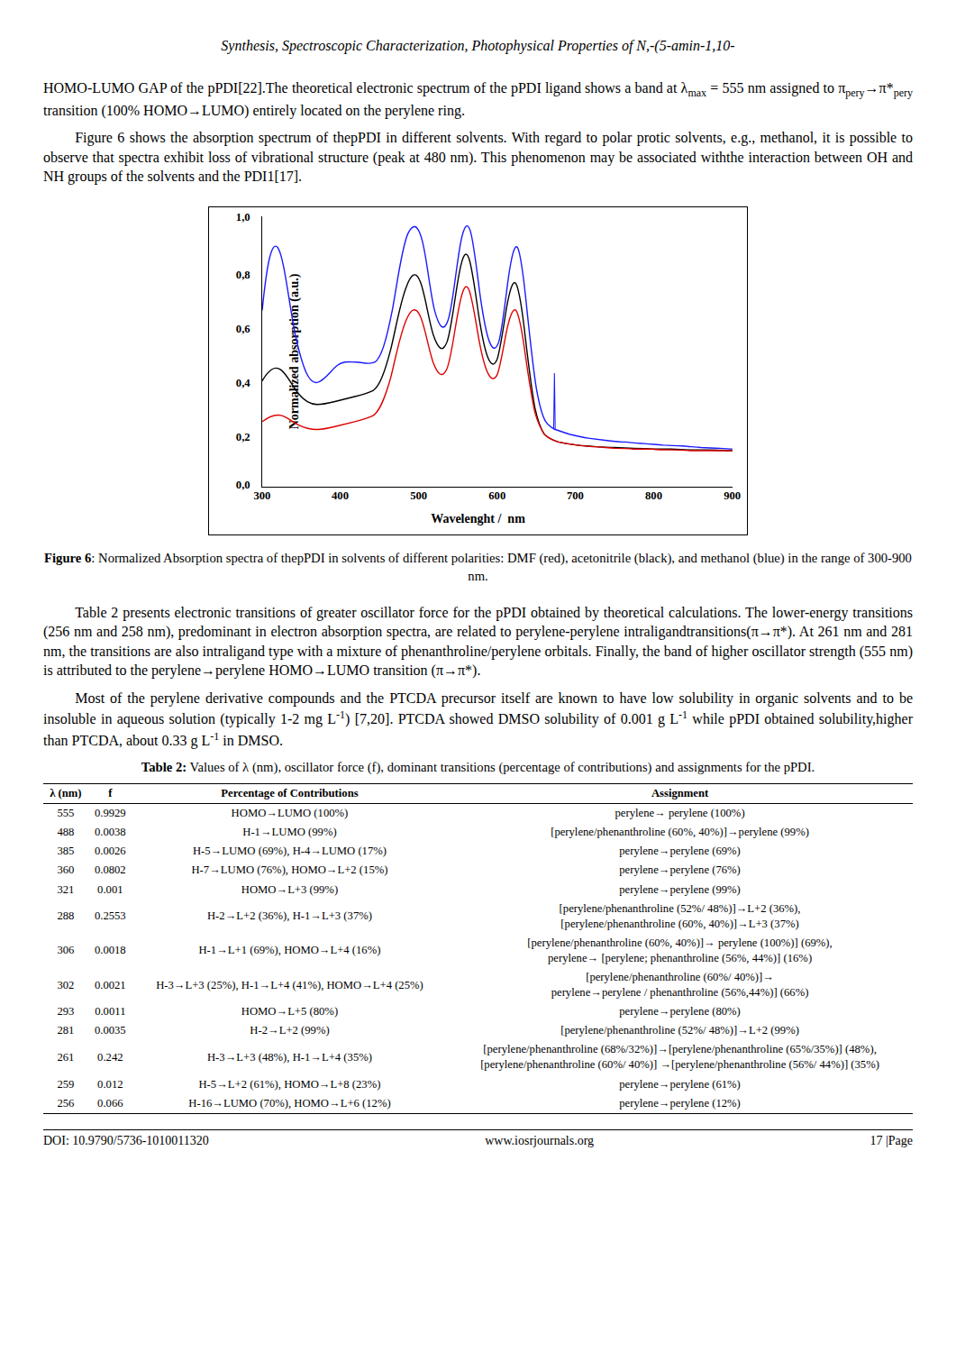Synthesis, Spectroscopic Characterization, Photophysical Properties of N,-(5-amin-1,10-
HOMO-LUMO GAP of the pPDI[22].The theoretical electronic spectrum of the pPDI ligand shows a band at λmax = 555 nm assigned to πpery→π*pery transition (100% HOMO→LUMO) entirely located on the perylene ring.
Figure 6 shows the absorption spectrum of thepPDI in different solvents. With regard to polar protic solvents, e.g., methanol, it is possible to observe that spectra exhibit loss of vibrational structure (peak at 480 nm). This phenomenon may be associated withthe interaction between OH and NH groups of the solvents and the PDI1[17].
Normalized absorption (a.u.) 1,0 0,8 0,6 0,4 0,2 0,0 300 400 500 600 700 800 900
Wavelenght / nm
Figure 6: Normalized Absorption spectra of thepPDI in solvents of different polarities: DMF (red), acetonitrile (black), and methanol (blue) in the range of 300-900 nm.
Table 2 presents electronic transitions of greater oscillator force for the pPDI obtained by theoretical calculations. The lower-energy transitions (256 nm and 258 nm), predominant in electron absorption spectra, are related to perylene-perylene intraligandtransitions(π→π*). At 261 nm and 281 nm, the transitions are also intraligand type with a mixture of phenanthroline/perylene orbitals. Finally, the band of higher oscillator strength (555 nm) is attributed to the perylene→perylene HOMO→LUMO transition (π→π*).
Most of the perylene derivative compounds and the PTCDA precursor itself are known to have low solubility in organic solvents and to be insoluble in aqueous solution (typically 1-2 mg L-1) [7,20]. PTCDA showed DMSO solubility of 0.001 g L-1 while pPDI obtained solubility,higher than PTCDA, about 0.33 g L-1 in DMSO.
Table 2: Values of λ (nm), oscillator force (f), dominant transitions (percentage of contributions) and assignments for the pPDI.
| λ (nm) | f | Percentage of Contributions | Assignment |
| --- | --- | --- | --- |
| 555 | 0.9929 | HOMO→LUMO (100%) | perylene→ perylene (100%) |
| 488 | 0.0038 | H-1→LUMO (99%) | [perylene/phenanthroline (60%, 40%)]→perylene (99%) |
| 385 | 0.0026 | H-5→LUMO (69%), H-4→LUMO (17%) | perylene→perylene (69%) |
| 360 | 0.0802 | H-7→LUMO (76%), HOMO→L+2 (15%) | perylene→perylene (76%) |
| 321 | 0.001 | HOMO→L+3 (99%) | perylene→perylene (99%) |
| 288 | 0.2553 | H-2→L+2 (36%), H-1→L+3 (37%) | [perylene/phenanthroline (52%/ 48%)]→L+2 (36%), [perylene/phenanthroline (60%, 40%)]→L+3 (37%) |
| 306 | 0.0018 | H-1→L+1 (69%), HOMO→L+4 (16%) | [perylene/phenanthroline (60%, 40%)]→ perylene (100%)] (69%), perylene→ [perylene; phenanthroline (56%, 44%)] (16%) |
| 302 | 0.0021 | H-3→L+3 (25%), H-1→L+4 (41%), HOMO→L+4 (25%) | [perylene/phenanthroline (60%/ 40%)]→ perylene→perylene / phenanthroline (56%,44%)] (66%) |
| 293 | 0.0011 | HOMO→L+5 (80%) | perylene→perylene (80%) |
| 281 | 0.0035 | H-2→L+2 (99%) | [perylene/phenanthroline (52%/ 48%)]→L+2 (99%) |
| 261 | 0.242 | H-3→L+3 (48%), H-1→L+4 (35%) | [perylene/phenanthroline (68%/32%)]→[perylene/phenanthroline (65%/35%)] (48%), [perylene/phenanthroline (60%/ 40%)] →[perylene/phenanthroline (56%/ 44%)] (35%) |
| 259 | 0.012 | H-5→L+2 (61%), HOMO→L+8 (23%) | perylene→perylene (61%) |
| 256 | 0.066 | H-16→LUMO (70%), HOMO→L+6 (12%) | perylene→perylene (12%) |
DOI: 10.9790/5736-1010011320 www.iosrjournals.org 17 |Page